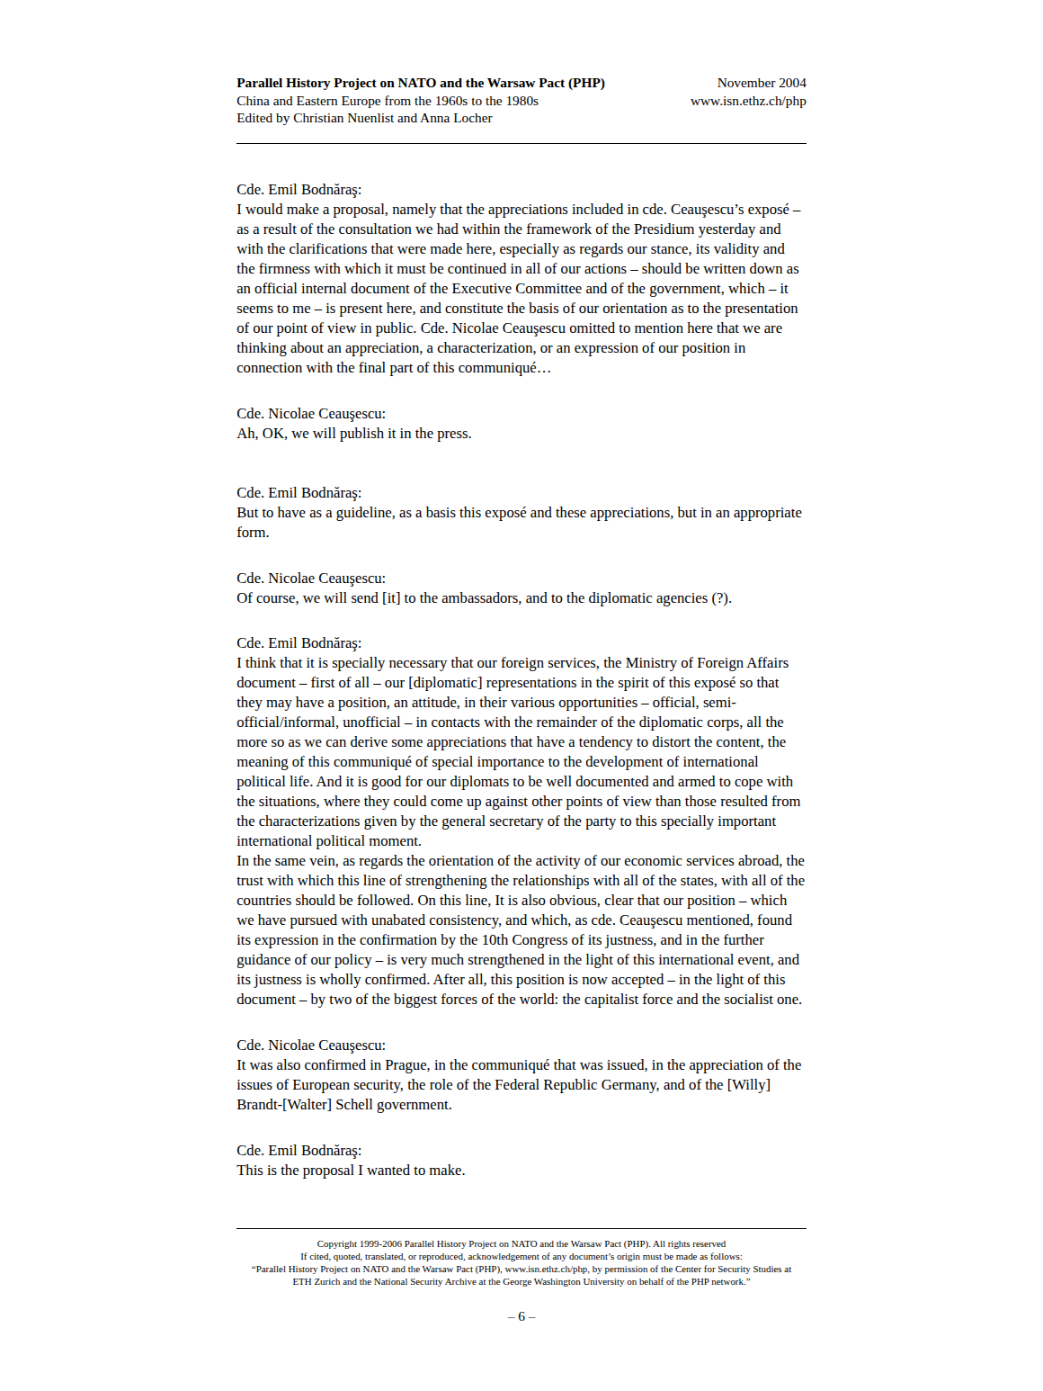Parallel History Project on NATO and the Warsaw Pact (PHP)
November 2004
China and Eastern Europe from the 1960s to the 1980s
www.isn.ethz.ch/php
Edited by Christian Nuenlist and Anna Locher
Cde. Emil Bodnăraş:
I would make a proposal, namely that the appreciations included in cde. Ceauşescu’s exposé – as a result of the consultation we had within the framework of the Presidium yesterday and with the clarifications that were made here, especially as regards our stance, its validity and the firmness with which it must be continued in all of our actions – should be written down as an official internal document of the Executive Committee and of the government, which – it seems to me – is present here, and constitute the basis of our orientation as to the presentation of our point of view in public. Cde. Nicolae Ceauşescu omitted to mention here that we are thinking about an appreciation, a characterization, or an expression of our position in connection with the final part of this communiqué…
Cde. Nicolae Ceauşescu:
Ah, OK, we will publish it in the press.
Cde. Emil Bodnăraş:
But to have as a guideline, as a basis this exposé and these appreciations, but in an appropriate form.
Cde. Nicolae Ceauşescu:
Of course, we will send [it] to the ambassadors, and to the diplomatic agencies (?).
Cde. Emil Bodnăraş:
I think that it is specially necessary that our foreign services, the Ministry of Foreign Affairs document – first of all – our [diplomatic] representations in the spirit of this exposé so that they may have a position, an attitude, in their various opportunities – official, semi-official/informal, unofficial – in contacts with the remainder of the diplomatic corps, all the more so as we can derive some appreciations that have a tendency to distort the content, the meaning of this communiqué of special importance to the development of international political life. And it is good for our diplomats to be well documented and armed to cope with the situations, where they could come up against other points of view than those resulted from the characterizations given by the general secretary of the party to this specially important international political moment.
In the same vein, as regards the orientation of the activity of our economic services abroad, the trust with which this line of strengthening the relationships with all of the states, with all of the countries should be followed. On this line, It is also obvious, clear that our position – which we have pursued with unabated consistency, and which, as cde. Ceauşescu mentioned, found its expression in the confirmation by the 10th Congress of its justness, and in the further guidance of our policy – is very much strengthened in the light of this international event, and its justness is wholly confirmed. After all, this position is now accepted – in the light of this document – by two of the biggest forces of the world: the capitalist force and the socialist one.
Cde. Nicolae Ceauşescu:
It was also confirmed in Prague, in the communiqué that was issued, in the appreciation of the issues of European security, the role of the Federal Republic Germany, and of the [Willy] Brandt-[Walter] Schell government.
Cde. Emil Bodnăraş:
This is the proposal I wanted to make.
Copyright 1999-2006 Parallel History Project on NATO and the Warsaw Pact (PHP). All rights reserved
If cited, quoted, translated, or reproduced, acknowledgement of any document’s origin must be made as follows:
“Parallel History Project on NATO and the Warsaw Pact (PHP), www.isn.ethz.ch/php, by permission of the Center for Security Studies at ETH Zurich and the National Security Archive at the George Washington University on behalf of the PHP network.”
– 6 –